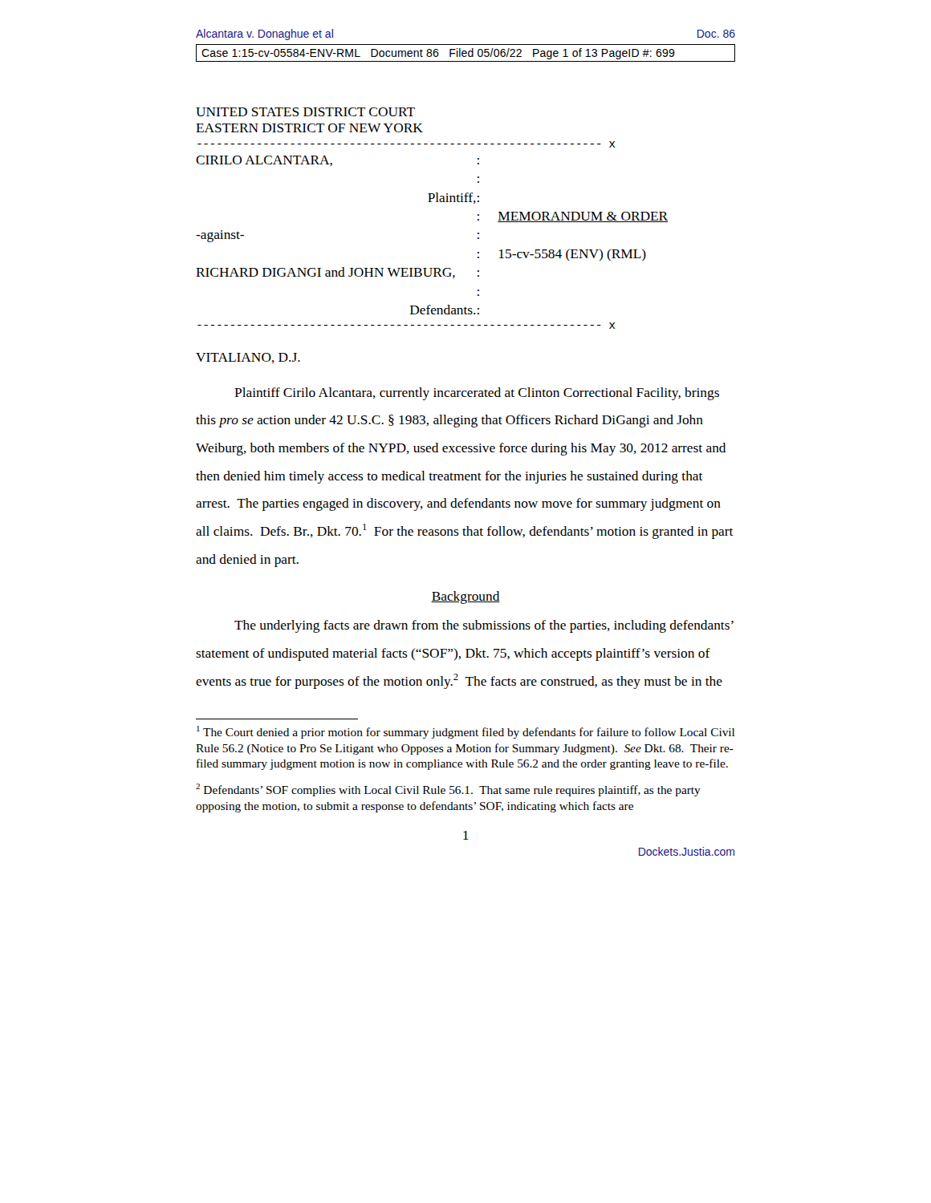Alcantara v. Donaghue et al Doc. 86
Case 1:15-cv-05584-ENV-RML Document 86 Filed 05/06/22 Page 1 of 13 PageID #: 699
UNITED STATES DISTRICT COURT
EASTERN DISTRICT OF NEW YORK
------------------------------------------------------------- x
| CIRILO ALCANTARA, | : | |
| | : | |
| Plaintiff, | : | |
| | : | MEMORANDUM & ORDER |
| -against- | : | |
| | : | 15-cv-5584 (ENV) (RML) |
| RICHARD DIGANGI and JOHN WEIBURG, | : | |
| | : | |
| Defendants. | : | |
------------------------------------------------------------- x
VITALIANO, D.J.
Plaintiff Cirilo Alcantara, currently incarcerated at Clinton Correctional Facility, brings this pro se action under 42 U.S.C. § 1983, alleging that Officers Richard DiGangi and John Weiburg, both members of the NYPD, used excessive force during his May 30, 2012 arrest and then denied him timely access to medical treatment for the injuries he sustained during that arrest. The parties engaged in discovery, and defendants now move for summary judgment on all claims. Defs. Br., Dkt. 70.1 For the reasons that follow, defendants’ motion is granted in part and denied in part.
Background
The underlying facts are drawn from the submissions of the parties, including defendants’ statement of undisputed material facts (“SOF”), Dkt. 75, which accepts plaintiff’s version of events as true for purposes of the motion only.2 The facts are construed, as they must be in the
1 The Court denied a prior motion for summary judgment filed by defendants for failure to follow Local Civil Rule 56.2 (Notice to Pro Se Litigant who Opposes a Motion for Summary Judgment). See Dkt. 68. Their re-filed summary judgment motion is now in compliance with Rule 56.2 and the order granting leave to re-file.
2 Defendants’ SOF complies with Local Civil Rule 56.1. That same rule requires plaintiff, as the party opposing the motion, to submit a response to defendants’ SOF, indicating which facts are
1
Dockets.Justia.com